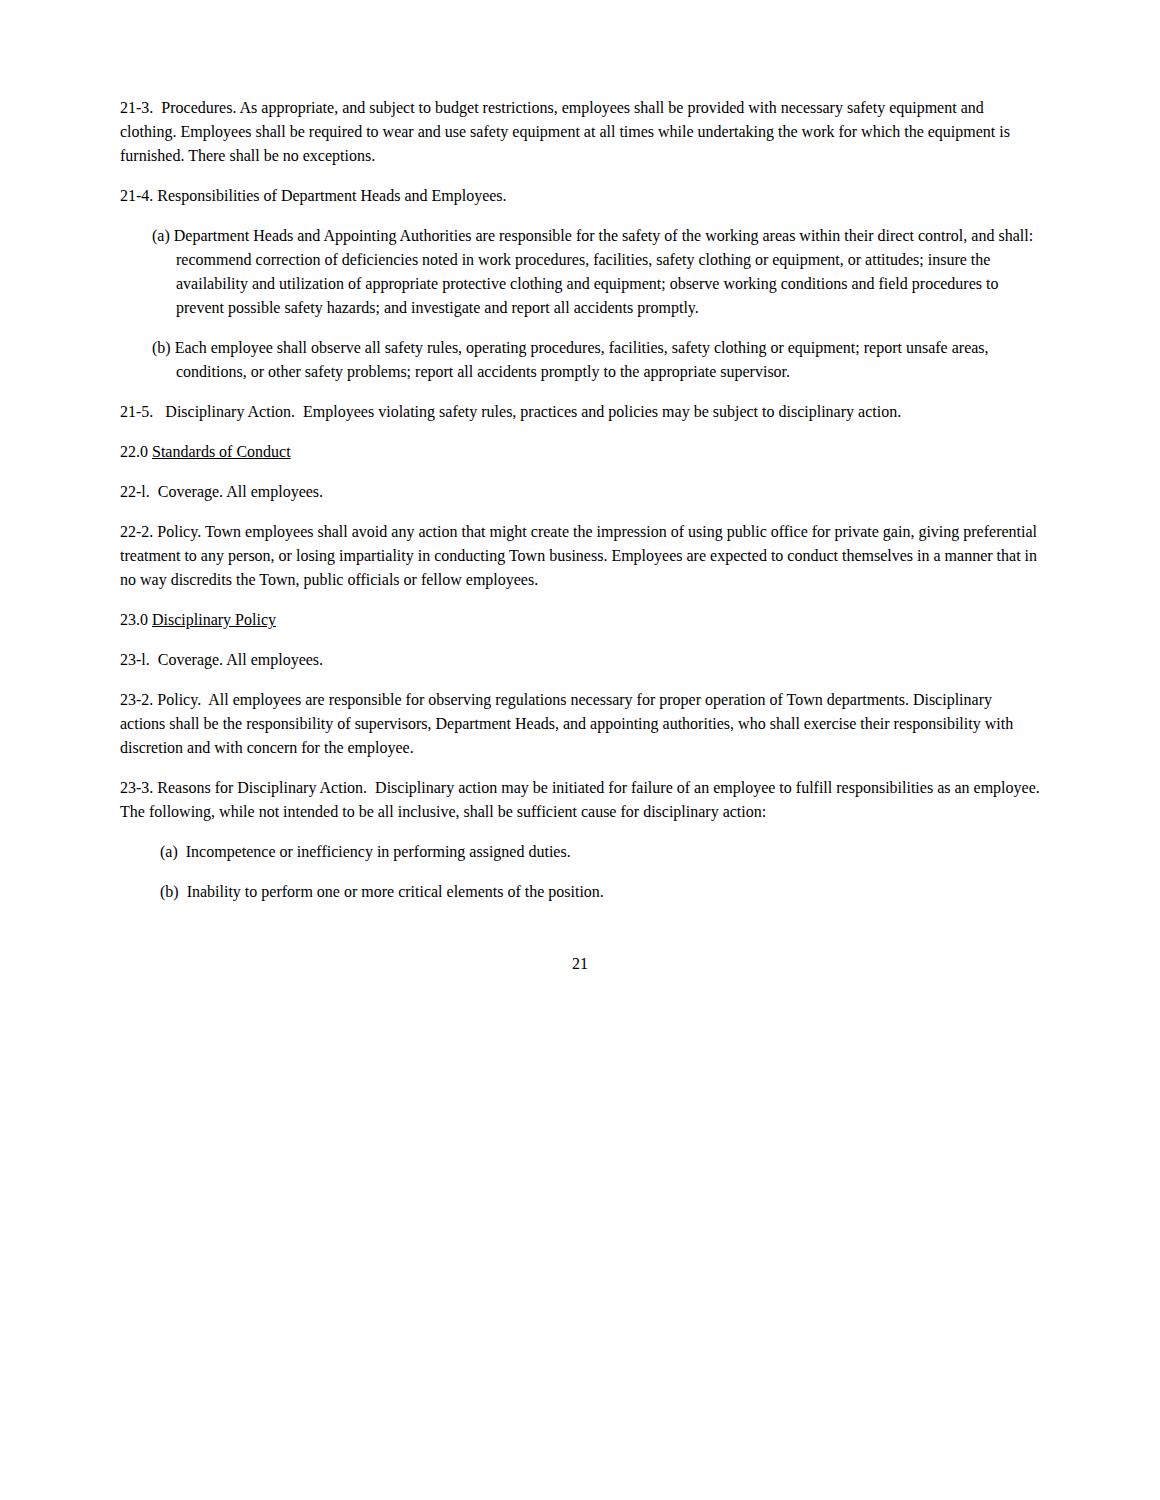21-3. Procedures. As appropriate, and subject to budget restrictions, employees shall be provided with necessary safety equipment and clothing. Employees shall be required to wear and use safety equipment at all times while undertaking the work for which the equipment is furnished. There shall be no exceptions.
21-4. Responsibilities of Department Heads and Employees.
(a) Department Heads and Appointing Authorities are responsible for the safety of the working areas within their direct control, and shall: recommend correction of deficiencies noted in work procedures, facilities, safety clothing or equipment, or attitudes; insure the availability and utilization of appropriate protective clothing and equipment; observe working conditions and field procedures to prevent possible safety hazards; and investigate and report all accidents promptly.
(b) Each employee shall observe all safety rules, operating procedures, facilities, safety clothing or equipment; report unsafe areas, conditions, or other safety problems; report all accidents promptly to the appropriate supervisor.
21-5. Disciplinary Action. Employees violating safety rules, practices and policies may be subject to disciplinary action.
22.0 Standards of Conduct
22-l. Coverage. All employees.
22-2. Policy. Town employees shall avoid any action that might create the impression of using public office for private gain, giving preferential treatment to any person, or losing impartiality in conducting Town business. Employees are expected to conduct themselves in a manner that in no way discredits the Town, public officials or fellow employees.
23.0 Disciplinary Policy
23-l. Coverage. All employees.
23-2. Policy. All employees are responsible for observing regulations necessary for proper operation of Town departments. Disciplinary actions shall be the responsibility of supervisors, Department Heads, and appointing authorities, who shall exercise their responsibility with discretion and with concern for the employee.
23-3. Reasons for Disciplinary Action. Disciplinary action may be initiated for failure of an employee to fulfill responsibilities as an employee. The following, while not intended to be all inclusive, shall be sufficient cause for disciplinary action:
(a) Incompetence or inefficiency in performing assigned duties.
(b) Inability to perform one or more critical elements of the position.
21